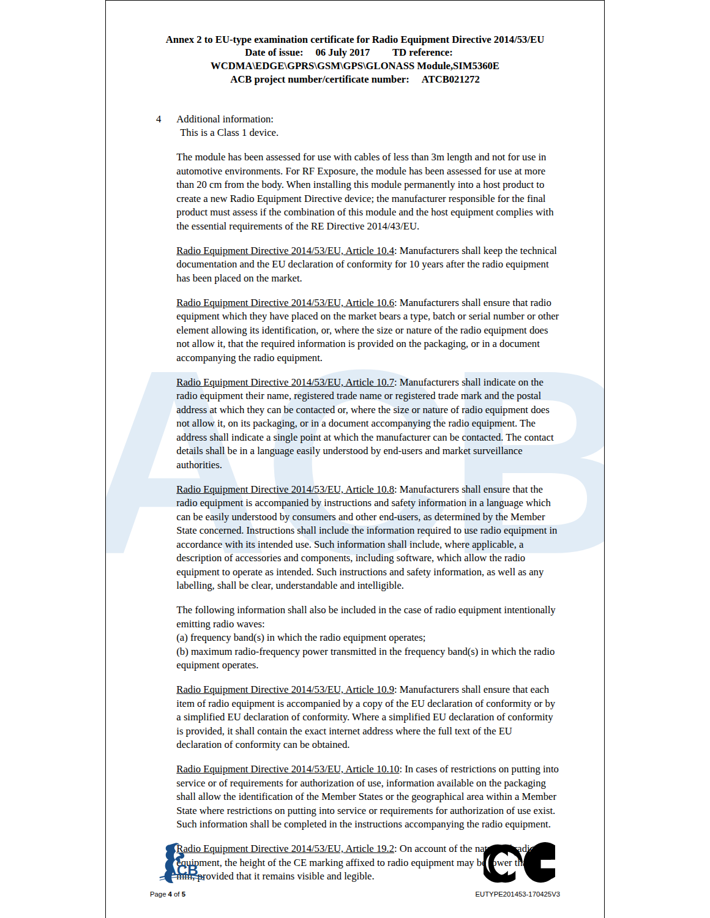ACB
Annex 2 to EU-type examination certificate for Radio Equipment Directive 2014/53/EU Date of issue: 06 July 2017 TD reference: WCDMA\EDGE\GPRS\GSM\GPS\GLONASS Module,SIM5360E ACB project number/certificate number: ATCB021272
4
Additional information:
This is a Class 1 device.
The module has been assessed for use with cables of less than 3m length and not for use in automotive environments. For RF Exposure, the module has been assessed for use at more than 20 cm from the body. When installing this module permanently into a host product to create a new Radio Equipment Directive device; the manufacturer responsible for the final product must assess if the combination of this module and the host equipment complies with the essential requirements of the RE Directive 2014/43/EU.
Radio Equipment Directive 2014/53/EU, Article 10.4: Manufacturers shall keep the technical documentation and the EU declaration of conformity for 10 years after the radio equipment has been placed on the market.
Radio Equipment Directive 2014/53/EU, Article 10.6: Manufacturers shall ensure that radio equipment which they have placed on the market bears a type, batch or serial number or other element allowing its identification, or, where the size or nature of the radio equipment does not allow it, that the required information is provided on the packaging, or in a document accompanying the radio equipment.
Radio Equipment Directive 2014/53/EU, Article 10.7: Manufacturers shall indicate on the radio equipment their name, registered trade name or registered trade mark and the postal address at which they can be contacted or, where the size or nature of radio equipment does not allow it, on its packaging, or in a document accompanying the radio equipment. The address shall indicate a single point at which the manufacturer can be contacted. The contact details shall be in a language easily understood by end-users and market surveillance authorities.
Radio Equipment Directive 2014/53/EU, Article 10.8: Manufacturers shall ensure that the radio equipment is accompanied by instructions and safety information in a language which can be easily understood by consumers and other end-users, as determined by the Member State concerned. Instructions shall include the information required to use radio equipment in accordance with its intended use. Such information shall include, where applicable, a description of accessories and components, including software, which allow the radio equipment to operate as intended. Such instructions and safety information, as well as any labelling, shall be clear, understandable and intelligible.
The following information shall also be included in the case of radio equipment intentionally emitting radio waves:
(a) frequency band(s) in which the radio equipment operates;
(b) maximum radio-frequency power transmitted in the frequency band(s) in which the radio equipment operates.
Radio Equipment Directive 2014/53/EU, Article 10.9: Manufacturers shall ensure that each item of radio equipment is accompanied by a copy of the EU declaration of conformity or by a simplified EU declaration of conformity. Where a simplified EU declaration of conformity is provided, it shall contain the exact internet address where the full text of the EU declaration of conformity can be obtained.
Radio Equipment Directive 2014/53/EU, Article 10.10: In cases of restrictions on putting into service or of requirements for authorization of use, information available on the packaging shall allow the identification of the Member States or the geographical area within a Member State where restrictions on putting into service or requirements for authorization of use exist. Such information shall be completed in the instructions accompanying the radio equipment.
Radio Equipment Directive 2014/53/EU, Article 19.2: On account of the nature of radio equipment, the height of the CE marking affixed to radio equipment may be lower than 5 mm, provided that it remains visible and legible.
ACB
Page 4 of 5
EUTYPE201453-170425V3